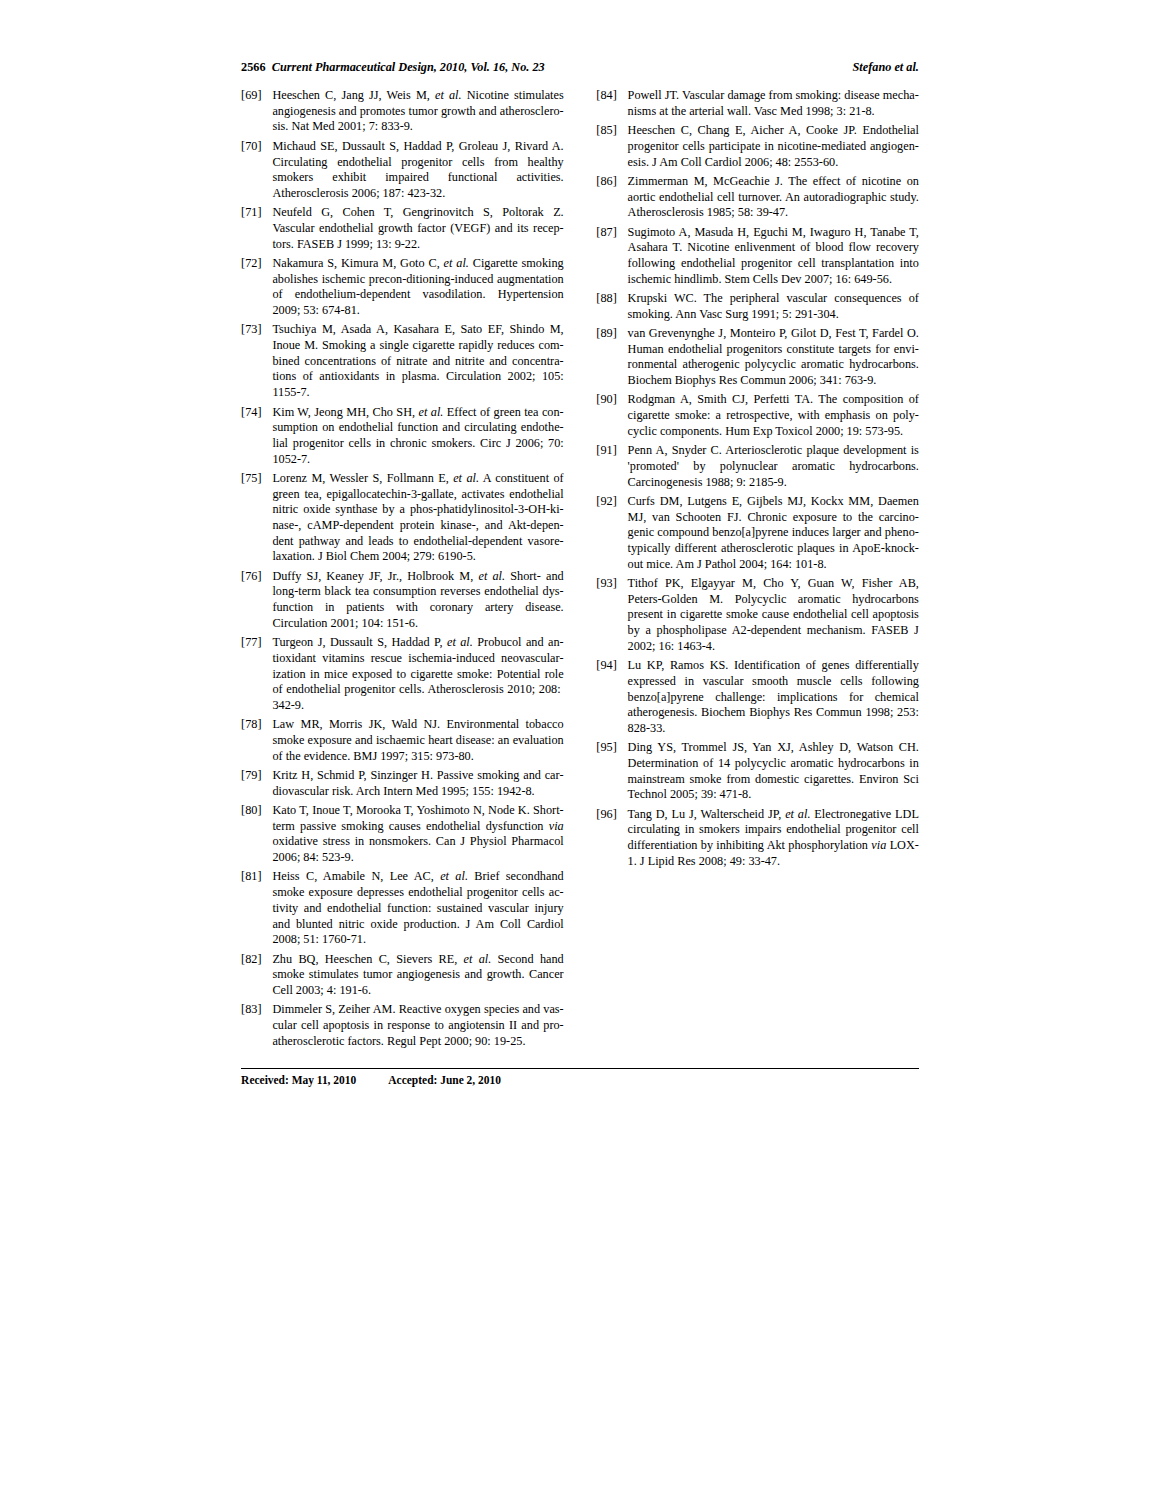2566 Current Pharmaceutical Design, 2010, Vol. 16, No. 23
Stefano et al.
[69] Heeschen C, Jang JJ, Weis M, et al. Nicotine stimulates angiogenesis and promotes tumor growth and atherosclerosis. Nat Med 2001; 7: 833-9.
[70] Michaud SE, Dussault S, Haddad P, Groleau J, Rivard A. Circulating endothelial progenitor cells from healthy smokers exhibit impaired functional activities. Atherosclerosis 2006; 187: 423-32.
[71] Neufeld G, Cohen T, Gengrinovitch S, Poltorak Z. Vascular endothelial growth factor (VEGF) and its receptors. FASEB J 1999; 13: 9-22.
[72] Nakamura S, Kimura M, Goto C, et al. Cigarette smoking abolishes ischemic precon-ditioning-induced augmentation of endothelium-dependent vasodilation. Hypertension 2009; 53: 674-81.
[73] Tsuchiya M, Asada A, Kasahara E, Sato EF, Shindo M, Inoue M. Smoking a single cigarette rapidly reduces combined concentrations of nitrate and nitrite and concentrations of antioxidants in plasma. Circulation 2002; 105: 1155-7.
[74] Kim W, Jeong MH, Cho SH, et al. Effect of green tea consumption on endothelial function and circulating endothelial progenitor cells in chronic smokers. Circ J 2006; 70: 1052-7.
[75] Lorenz M, Wessler S, Follmann E, et al. A constituent of green tea, epigallocatechin-3-gallate, activates endothelial nitric oxide synthase by a phos-phatidylinositol-3-OH-kinase-, cAMP-dependent protein kinase-, and Akt-dependent pathway and leads to endothelial-dependent vasorelaxation. J Biol Chem 2004; 279: 6190-5.
[76] Duffy SJ, Keaney JF, Jr., Holbrook M, et al. Short- and long-term black tea consumption reverses endothelial dysfunction in patients with coronary artery disease. Circulation 2001; 104: 151-6.
[77] Turgeon J, Dussault S, Haddad P, et al. Probucol and antioxidant vitamins rescue ischemia-induced neovascularization in mice exposed to cigarette smoke: Potential role of endothelial progenitor cells. Atherosclerosis 2010; 208: 342-9.
[78] Law MR, Morris JK, Wald NJ. Environmental tobacco smoke exposure and ischaemic heart disease: an evaluation of the evidence. BMJ 1997; 315: 973-80.
[79] Kritz H, Schmid P, Sinzinger H. Passive smoking and cardiovascular risk. Arch Intern Med 1995; 155: 1942-8.
[80] Kato T, Inoue T, Morooka T, Yoshimoto N, Node K. Short-term passive smoking causes endothelial dysfunction via oxidative stress in nonsmokers. Can J Physiol Pharmacol 2006; 84: 523-9.
[81] Heiss C, Amabile N, Lee AC, et al. Brief secondhand smoke exposure depresses endothelial progenitor cells activity and endothelial function: sustained vascular injury and blunted nitric oxide production. J Am Coll Cardiol 2008; 51: 1760-71.
[82] Zhu BQ, Heeschen C, Sievers RE, et al. Second hand smoke stimulates tumor angiogenesis and growth. Cancer Cell 2003; 4: 191-6.
[83] Dimmeler S, Zeiher AM. Reactive oxygen species and vascular cell apoptosis in response to angiotensin II and pro-atherosclerotic factors. Regul Pept 2000; 90: 19-25.
[84] Powell JT. Vascular damage from smoking: disease mechanisms at the arterial wall. Vasc Med 1998; 3: 21-8.
[85] Heeschen C, Chang E, Aicher A, Cooke JP. Endothelial progenitor cells participate in nicotine-mediated angiogenesis. J Am Coll Cardiol 2006; 48: 2553-60.
[86] Zimmerman M, McGeachie J. The effect of nicotine on aortic endothelial cell turnover. An autoradiographic study. Atherosclerosis 1985; 58: 39-47.
[87] Sugimoto A, Masuda H, Eguchi M, Iwaguro H, Tanabe T, Asahara T. Nicotine enlivenment of blood flow recovery following endothelial progenitor cell transplantation into ischemic hindlimb. Stem Cells Dev 2007; 16: 649-56.
[88] Krupski WC. The peripheral vascular consequences of smoking. Ann Vasc Surg 1991; 5: 291-304.
[89] van Grevenynghe J, Monteiro P, Gilot D, Fest T, Fardel O. Human endothelial progenitors constitute targets for environmental atherogenic polycyclic aromatic hydrocarbons. Biochem Biophys Res Commun 2006; 341: 763-9.
[90] Rodgman A, Smith CJ, Perfetti TA. The composition of cigarette smoke: a retrospective, with emphasis on polycyclic components. Hum Exp Toxicol 2000; 19: 573-95.
[91] Penn A, Snyder C. Arteriosclerotic plaque development is 'promoted' by polynuclear aromatic hydrocarbons. Carcinogenesis 1988; 9: 2185-9.
[92] Curfs DM, Lutgens E, Gijbels MJ, Kockx MM, Daemen MJ, van Schooten FJ. Chronic exposure to the carcinogenic compound benzo[a]pyrene induces larger and phenotypically different atherosclerotic plaques in ApoE-knockout mice. Am J Pathol 2004; 164: 101-8.
[93] Tithof PK, Elgayyar M, Cho Y, Guan W, Fisher AB, Peters-Golden M. Polycyclic aromatic hydrocarbons present in cigarette smoke cause endothelial cell apoptosis by a phospholipase A2-dependent mechanism. FASEB J 2002; 16: 1463-4.
[94] Lu KP, Ramos KS. Identification of genes differentially expressed in vascular smooth muscle cells following benzo[a]pyrene challenge: implications for chemical atherogenesis. Biochem Biophys Res Commun 1998; 253: 828-33.
[95] Ding YS, Trommel JS, Yan XJ, Ashley D, Watson CH. Determination of 14 polycyclic aromatic hydrocarbons in mainstream smoke from domestic cigarettes. Environ Sci Technol 2005; 39: 471-8.
[96] Tang D, Lu J, Walterscheid JP, et al. Electronegative LDL circulating in smokers impairs endothelial progenitor cell differentiation by inhibiting Akt phosphorylation via LOX-1. J Lipid Res 2008; 49: 33-47.
Received: May 11, 2010 Accepted: June 2, 2010